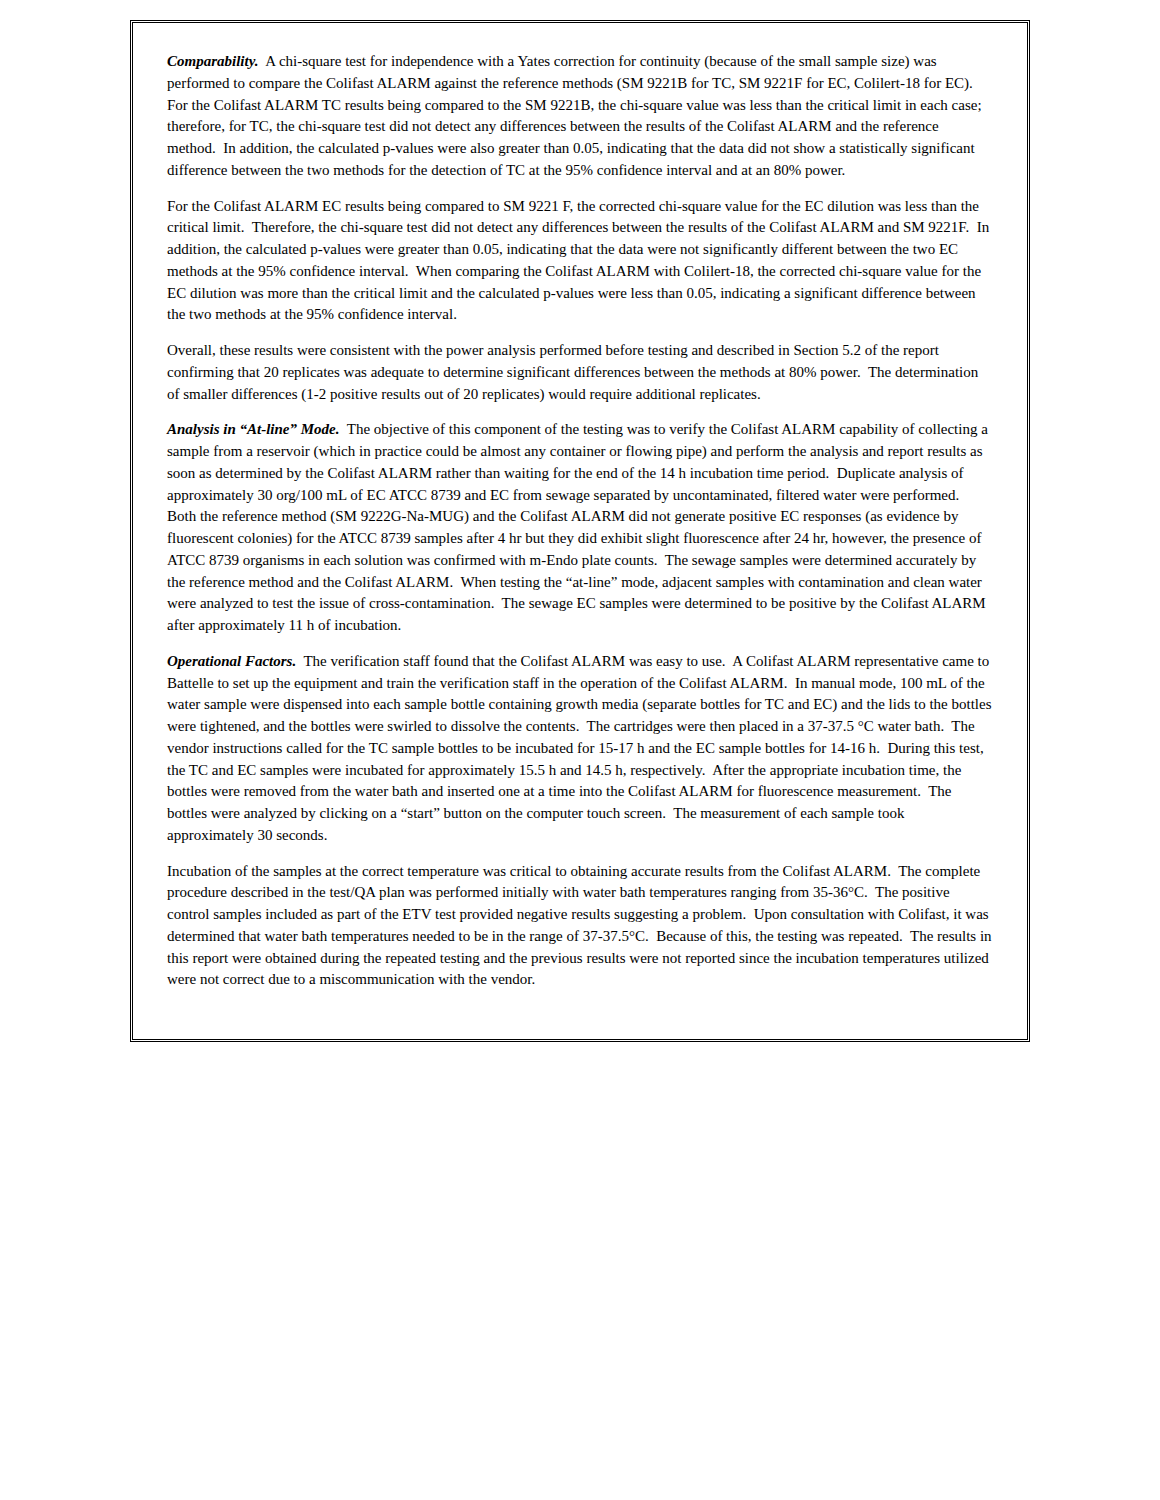Comparability. A chi-square test for independence with a Yates correction for continuity (because of the small sample size) was performed to compare the Colifast ALARM against the reference methods (SM 9221B for TC, SM 9221F for EC, Colilert-18 for EC). For the Colifast ALARM TC results being compared to the SM 9221B, the chi-square value was less than the critical limit in each case; therefore, for TC, the chi-square test did not detect any differences between the results of the Colifast ALARM and the reference method. In addition, the calculated p-values were also greater than 0.05, indicating that the data did not show a statistically significant difference between the two methods for the detection of TC at the 95% confidence interval and at an 80% power.
For the Colifast ALARM EC results being compared to SM 9221 F, the corrected chi-square value for the EC dilution was less than the critical limit. Therefore, the chi-square test did not detect any differences between the results of the Colifast ALARM and SM 9221F. In addition, the calculated p-values were greater than 0.05, indicating that the data were not significantly different between the two EC methods at the 95% confidence interval. When comparing the Colifast ALARM with Colilert-18, the corrected chi-square value for the EC dilution was more than the critical limit and the calculated p-values were less than 0.05, indicating a significant difference between the two methods at the 95% confidence interval.
Overall, these results were consistent with the power analysis performed before testing and described in Section 5.2 of the report confirming that 20 replicates was adequate to determine significant differences between the methods at 80% power. The determination of smaller differences (1-2 positive results out of 20 replicates) would require additional replicates.
Analysis in “At-line” Mode. The objective of this component of the testing was to verify the Colifast ALARM capability of collecting a sample from a reservoir (which in practice could be almost any container or flowing pipe) and perform the analysis and report results as soon as determined by the Colifast ALARM rather than waiting for the end of the 14 h incubation time period. Duplicate analysis of approximately 30 org/100 mL of EC ATCC 8739 and EC from sewage separated by uncontaminated, filtered water were performed. Both the reference method (SM 9222G-Na-MUG) and the Colifast ALARM did not generate positive EC responses (as evidence by fluorescent colonies) for the ATCC 8739 samples after 4 hr but they did exhibit slight fluorescence after 24 hr, however, the presence of ATCC 8739 organisms in each solution was confirmed with m-Endo plate counts. The sewage samples were determined accurately by the reference method and the Colifast ALARM. When testing the “at-line” mode, adjacent samples with contamination and clean water were analyzed to test the issue of cross-contamination. The sewage EC samples were determined to be positive by the Colifast ALARM after approximately 11 h of incubation.
Operational Factors. The verification staff found that the Colifast ALARM was easy to use. A Colifast ALARM representative came to Battelle to set up the equipment and train the verification staff in the operation of the Colifast ALARM. In manual mode, 100 mL of the water sample were dispensed into each sample bottle containing growth media (separate bottles for TC and EC) and the lids to the bottles were tightened, and the bottles were swirled to dissolve the contents. The cartridges were then placed in a 37-37.5 °C water bath. The vendor instructions called for the TC sample bottles to be incubated for 15-17 h and the EC sample bottles for 14-16 h. During this test, the TC and EC samples were incubated for approximately 15.5 h and 14.5 h, respectively. After the appropriate incubation time, the bottles were removed from the water bath and inserted one at a time into the Colifast ALARM for fluorescence measurement. The bottles were analyzed by clicking on a “start” button on the computer touch screen. The measurement of each sample took approximately 30 seconds.
Incubation of the samples at the correct temperature was critical to obtaining accurate results from the Colifast ALARM. The complete procedure described in the test/QA plan was performed initially with water bath temperatures ranging from 35-36°C. The positive control samples included as part of the ETV test provided negative results suggesting a problem. Upon consultation with Colifast, it was determined that water bath temperatures needed to be in the range of 37-37.5°C. Because of this, the testing was repeated. The results in this report were obtained during the repeated testing and the previous results were not reported since the incubation temperatures utilized were not correct due to a miscommunication with the vendor.